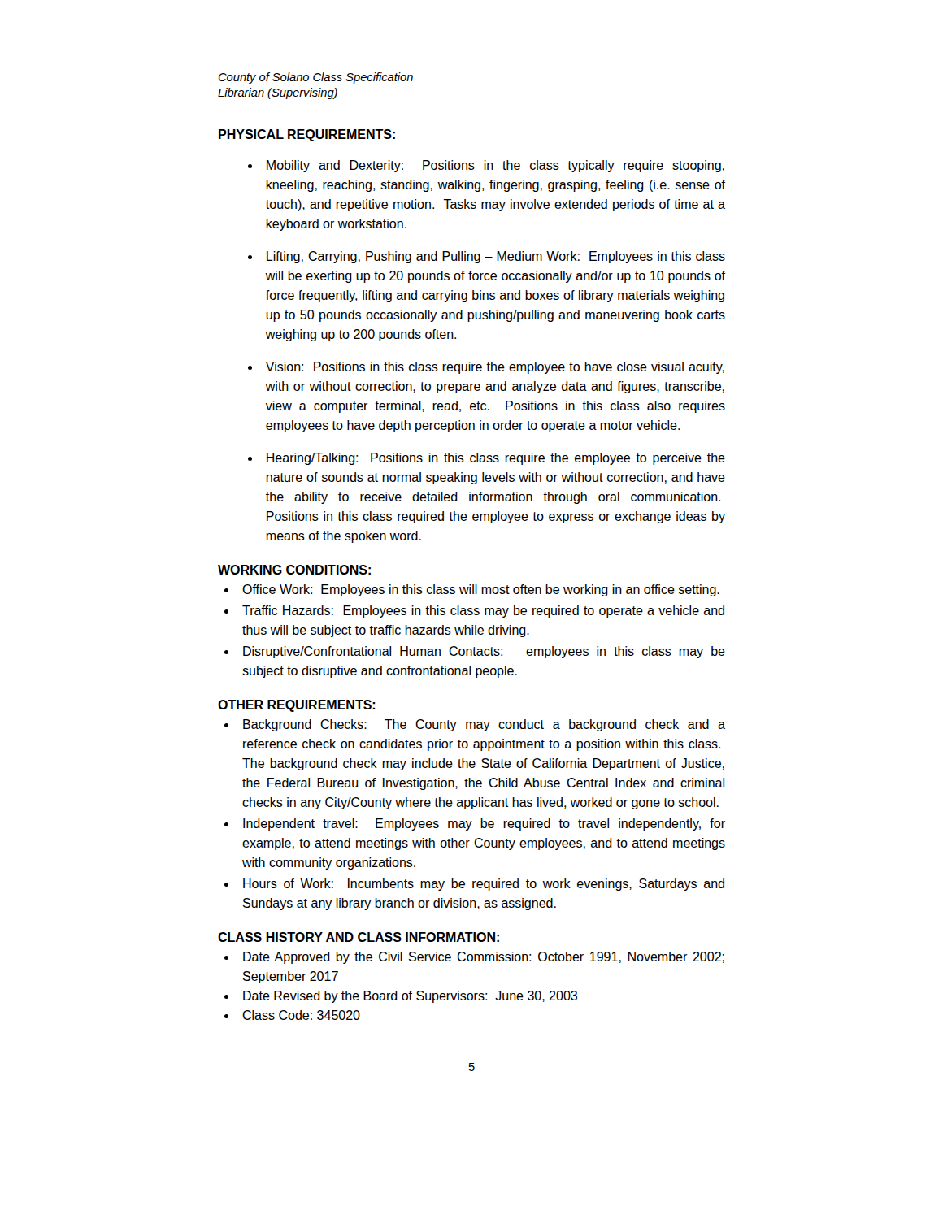County of Solano Class Specification
Librarian (Supervising)
Physical Requirements:
Mobility and Dexterity: Positions in the class typically require stooping, kneeling, reaching, standing, walking, fingering, grasping, feeling (i.e. sense of touch), and repetitive motion. Tasks may involve extended periods of time at a keyboard or workstation.
Lifting, Carrying, Pushing and Pulling – Medium Work: Employees in this class will be exerting up to 20 pounds of force occasionally and/or up to 10 pounds of force frequently, lifting and carrying bins and boxes of library materials weighing up to 50 pounds occasionally and pushing/pulling and maneuvering book carts weighing up to 200 pounds often.
Vision: Positions in this class require the employee to have close visual acuity, with or without correction, to prepare and analyze data and figures, transcribe, view a computer terminal, read, etc. Positions in this class also requires employees to have depth perception in order to operate a motor vehicle.
Hearing/Talking: Positions in this class require the employee to perceive the nature of sounds at normal speaking levels with or without correction, and have the ability to receive detailed information through oral communication. Positions in this class required the employee to express or exchange ideas by means of the spoken word.
Working Conditions:
Office Work: Employees in this class will most often be working in an office setting.
Traffic Hazards: Employees in this class may be required to operate a vehicle and thus will be subject to traffic hazards while driving.
Disruptive/Confrontational Human Contacts: employees in this class may be subject to disruptive and confrontational people.
Other Requirements:
Background Checks: The County may conduct a background check and a reference check on candidates prior to appointment to a position within this class. The background check may include the State of California Department of Justice, the Federal Bureau of Investigation, the Child Abuse Central Index and criminal checks in any City/County where the applicant has lived, worked or gone to school.
Independent travel: Employees may be required to travel independently, for example, to attend meetings with other County employees, and to attend meetings with community organizations.
Hours of Work: Incumbents may be required to work evenings, Saturdays and Sundays at any library branch or division, as assigned.
Class History and Class Information:
Date Approved by the Civil Service Commission: October 1991, November 2002; September 2017
Date Revised by the Board of Supervisors: June 30, 2003
Class Code: 345020
5